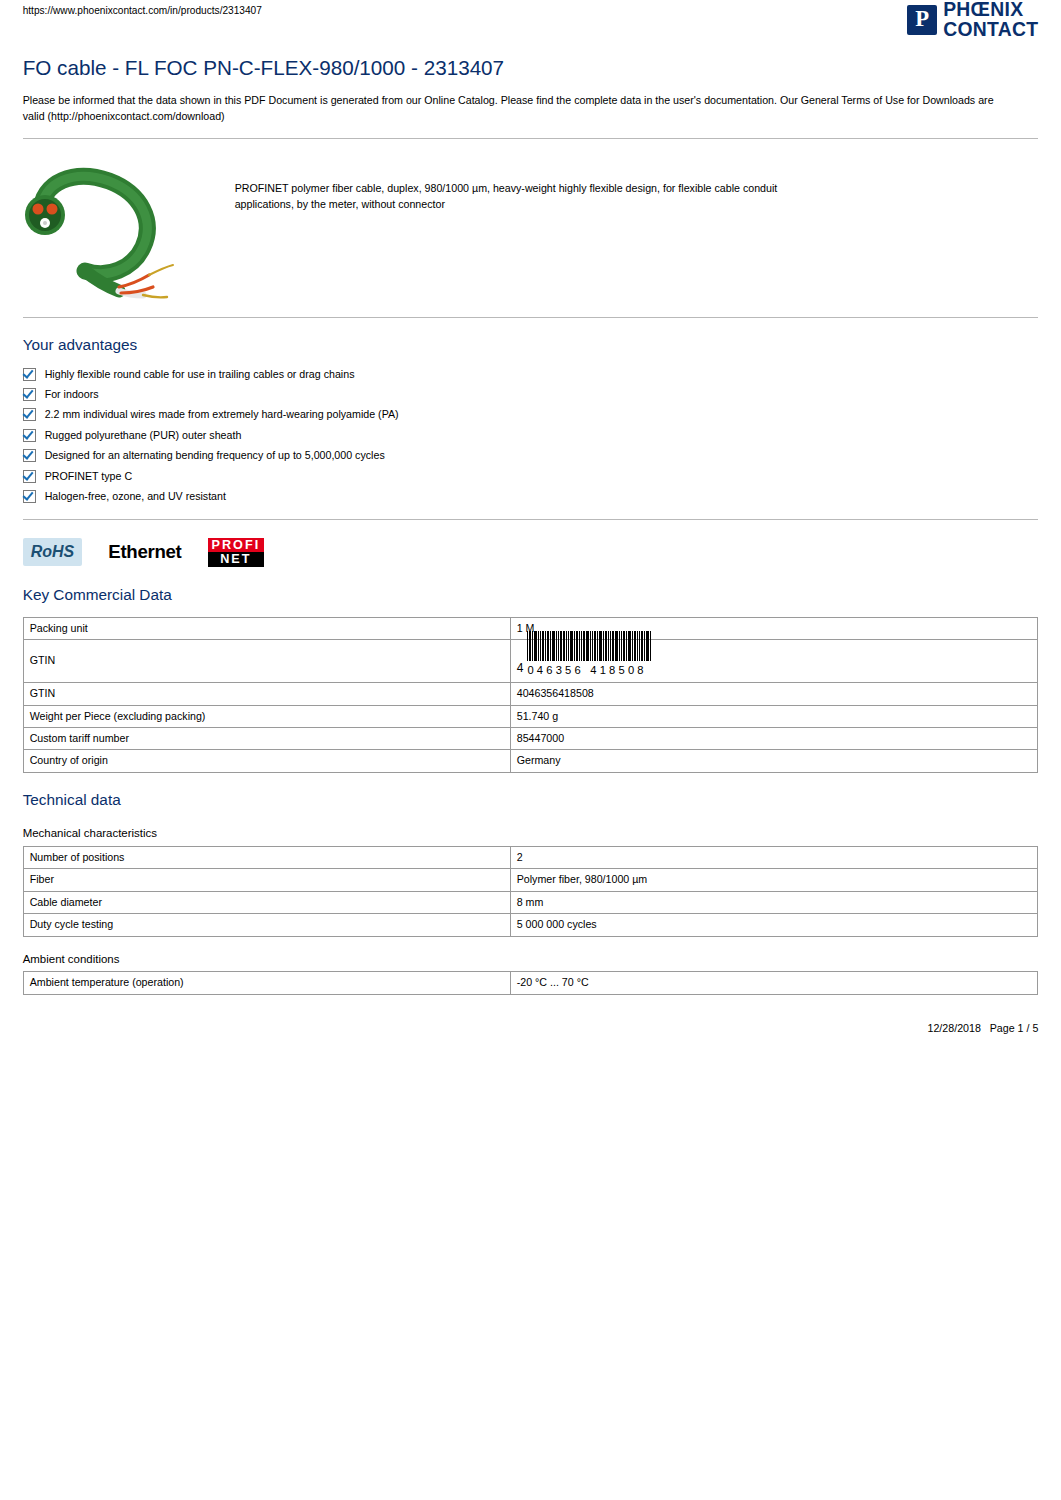https://www.phoenixcontact.com/in/products/2313407
P
PHŒNIX CONTACT
FO cable - FL FOC PN-C-FLEX-980/1000 - 2313407
Please be informed that the data shown in this PDF Document is generated from our Online Catalog. Please find the complete data in the user's documentation. Our General Terms of Use for Downloads are valid (http://phoenixcontact.com/download)
PROFINET polymer fiber cable, duplex, 980/1000 µm, heavy-weight highly flexible design, for flexible cable conduit applications, by the meter, without connector
Your advantages
Highly flexible round cable for use in trailing cables or drag chains
For indoors
2.2 mm individual wires made from extremely hard-wearing polyamide (PA)
Rugged polyurethane (PUR) outer sheath
Designed for an alternating bending frequency of up to 5,000,000 cycles
PROFINET type C
Halogen-free, ozone, and UV resistant
RoHS
Ethernet
PROFI NET
Key Commercial Data
| Packing unit | 1 M |
| GTIN | 4 046356 418508 |
| GTIN | 4046356418508 |
| Weight per Piece (excluding packing) | 51.740 g |
| Custom tariff number | 85447000 |
| Country of origin | Germany |
Technical data
Mechanical characteristics
| Number of positions | 2 |
| Fiber | Polymer fiber, 980/1000 µm |
| Cable diameter | 8 mm |
| Duty cycle testing | 5 000 000 cycles |
Ambient conditions
| Ambient temperature (operation) | -20 °C ... 70 °C |
12/28/2018 Page 1 / 5